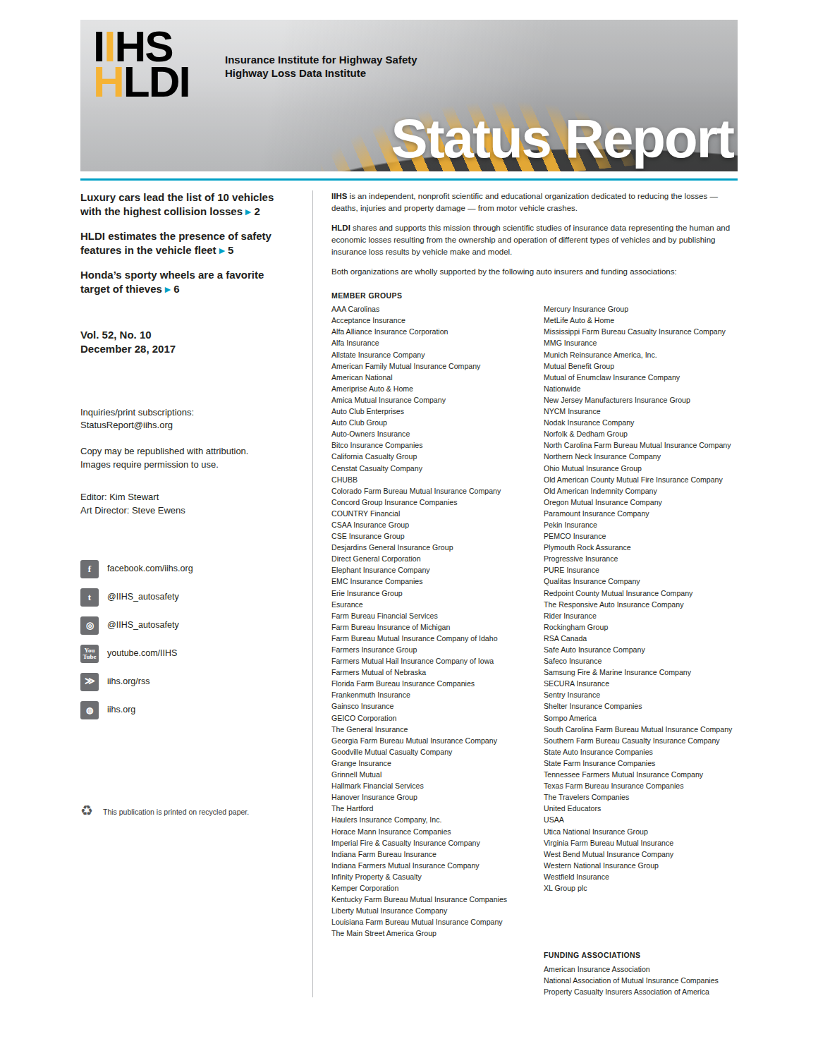IIHS HLDI
Insurance Institute for Highway Safety
Highway Loss Data Institute
Status Report
Luxury cars lead the list of 10 vehicles with the highest collision losses ▸ 2
HLDI estimates the presence of safety features in the vehicle fleet ▸ 5
Honda’s sporty wheels are a favorite target of thieves ▸ 6
Vol. 52, No. 10
December 28, 2017
Inquiries/print subscriptions:
StatusReport@iihs.org
Copy may be republished with attribution.
Images require permission to use.
Editor: Kim Stewart
Art Director: Steve Ewens
ffacebook.com/iihs.org
t@IIHS_autosafety
◎@IIHS_autosafety
You
Tube youtube.com/IIHS
≫iihs.org/rss
◍iihs.org
This publication is printed on recycled paper.
IIHS is an independent, nonprofit scientific and educational organization dedicated to reducing the losses — deaths, injuries and property damage — from motor vehicle crashes.
HLDI shares and supports this mission through scientific studies of insurance data representing the human and economic losses resulting from the ownership and operation of different types of vehicles and by publishing insurance loss results by vehicle make and model.
Both organizations are wholly supported by the following auto insurers and funding associations:
MEMBER GROUPS
AAA Carolinas
Acceptance Insurance
Alfa Alliance Insurance Corporation
Alfa Insurance
Allstate Insurance Company
American Family Mutual Insurance Company
American National
Ameriprise Auto & Home
Amica Mutual Insurance Company
Auto Club Enterprises
Auto Club Group
Auto-Owners Insurance
Bitco Insurance Companies
California Casualty Group
Censtat Casualty Company
CHUBB
Colorado Farm Bureau Mutual Insurance Company
Concord Group Insurance Companies
COUNTRY Financial
CSAA Insurance Group
CSE Insurance Group
Desjardins General Insurance Group
Direct General Corporation
Elephant Insurance Company
EMC Insurance Companies
Erie Insurance Group
Esurance
Farm Bureau Financial Services
Farm Bureau Insurance of Michigan
Farm Bureau Mutual Insurance Company of Idaho
Farmers Insurance Group
Farmers Mutual Hail Insurance Company of Iowa
Farmers Mutual of Nebraska
Florida Farm Bureau Insurance Companies
Frankenmuth Insurance
Gainsco Insurance
GEICO Corporation
The General Insurance
Georgia Farm Bureau Mutual Insurance Company
Goodville Mutual Casualty Company
Grange Insurance
Grinnell Mutual
Hallmark Financial Services
Hanover Insurance Group
The Hartford
Haulers Insurance Company, Inc.
Horace Mann Insurance Companies
Imperial Fire & Casualty Insurance Company
Indiana Farm Bureau Insurance
Indiana Farmers Mutual Insurance Company
Infinity Property & Casualty
Kemper Corporation
Kentucky Farm Bureau Mutual Insurance Companies
Liberty Mutual Insurance Company
Louisiana Farm Bureau Mutual Insurance Company
The Main Street America Group
Mercury Insurance Group
MetLife Auto & Home
Mississippi Farm Bureau Casualty Insurance Company
MMG Insurance
Munich Reinsurance America, Inc.
Mutual Benefit Group
Mutual of Enumclaw Insurance Company
Nationwide
New Jersey Manufacturers Insurance Group
NYCM Insurance
Nodak Insurance Company
Norfolk & Dedham Group
North Carolina Farm Bureau Mutual Insurance Company
Northern Neck Insurance Company
Ohio Mutual Insurance Group
Old American County Mutual Fire Insurance Company
Old American Indemnity Company
Oregon Mutual Insurance Company
Paramount Insurance Company
Pekin Insurance
PEMCO Insurance
Plymouth Rock Assurance
Progressive Insurance
PURE Insurance
Qualitas Insurance Company
Redpoint County Mutual Insurance Company
The Responsive Auto Insurance Company
Rider Insurance
Rockingham Group
RSA Canada
Safe Auto Insurance Company
Safeco Insurance
Samsung Fire & Marine Insurance Company
SECURA Insurance
Sentry Insurance
Shelter Insurance Companies
Sompo America
South Carolina Farm Bureau Mutual Insurance Company
Southern Farm Bureau Casualty Insurance Company
State Auto Insurance Companies
State Farm Insurance Companies
Tennessee Farmers Mutual Insurance Company
Texas Farm Bureau Insurance Companies
The Travelers Companies
United Educators
USAA
Utica National Insurance Group
Virginia Farm Bureau Mutual Insurance
West Bend Mutual Insurance Company
Western National Insurance Group
Westfield Insurance
XL Group plc
FUNDING ASSOCIATIONS
American Insurance Association
National Association of Mutual Insurance Companies
Property Casualty Insurers Association of America